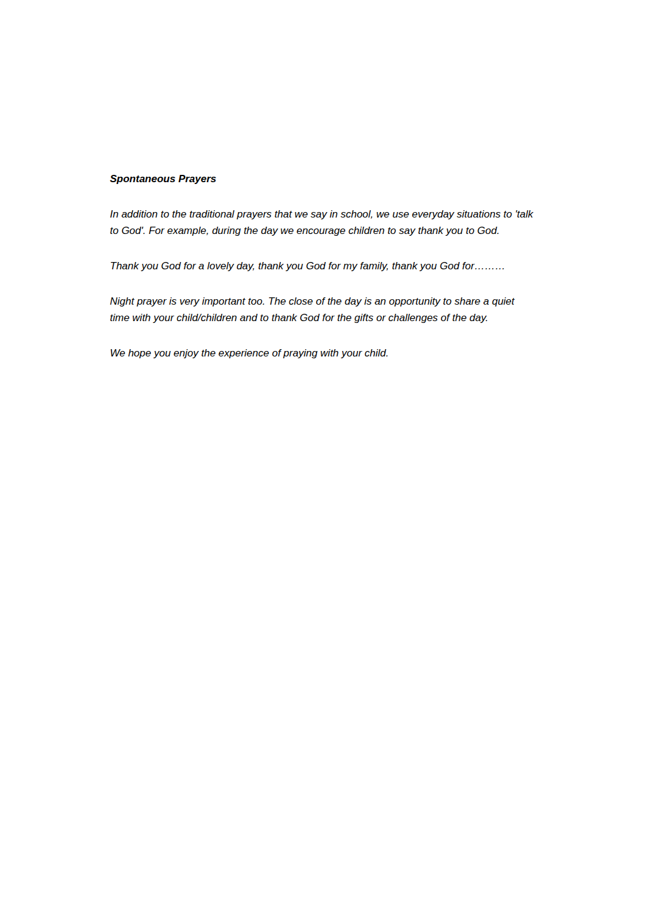Spontaneous Prayers
In addition to the traditional prayers that we say in school, we use everyday situations to 'talk to God'. For example, during the day we encourage children to say thank you to God.
Thank you God for a lovely day, thank you God for my family, thank you God for………
Night prayer is very important too. The close of the day is an opportunity to share a quiet time with your child/children and to thank God for the gifts or challenges of the day.
We hope you enjoy the experience of praying with your child.